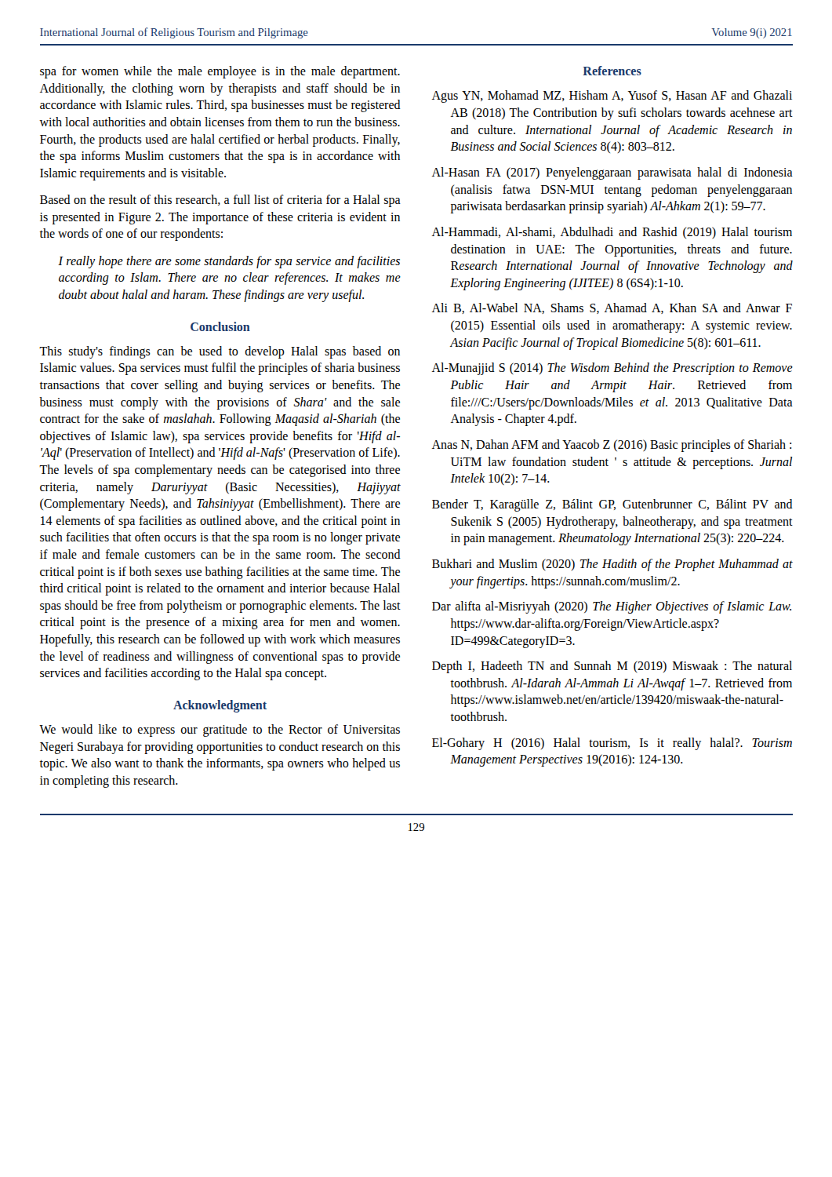International Journal of Religious Tourism and Pilgrimage Volume 9(i) 2021
spa for women while the male employee is in the male department. Additionally, the clothing worn by therapists and staff should be in accordance with Islamic rules. Third, spa businesses must be registered with local authorities and obtain licenses from them to run the business. Fourth, the products used are halal certified or herbal products. Finally, the spa informs Muslim customers that the spa is in accordance with Islamic requirements and is visitable.
Based on the result of this research, a full list of criteria for a Halal spa is presented in Figure 2. The importance of these criteria is evident in the words of one of our respondents:
I really hope there are some standards for spa service and facilities according to Islam. There are no clear references. It makes me doubt about halal and haram. These findings are very useful.
Conclusion
This study's findings can be used to develop Halal spas based on Islamic values. Spa services must fulfil the principles of sharia business transactions that cover selling and buying services or benefits. The business must comply with the provisions of Shara' and the sale contract for the sake of maslahah. Following Maqasid al-Shariah (the objectives of Islamic law), spa services provide benefits for 'Hifd al-'Aql' (Preservation of Intellect) and 'Hifd al-Nafs' (Preservation of Life). The levels of spa complementary needs can be categorised into three criteria, namely Daruriyyat (Basic Necessities), Hajiyyat (Complementary Needs), and Tahsiniyyat (Embellishment). There are 14 elements of spa facilities as outlined above, and the critical point in such facilities that often occurs is that the spa room is no longer private if male and female customers can be in the same room. The second critical point is if both sexes use bathing facilities at the same time. The third critical point is related to the ornament and interior because Halal spas should be free from polytheism or pornographic elements. The last critical point is the presence of a mixing area for men and women. Hopefully, this research can be followed up with work which measures the level of readiness and willingness of conventional spas to provide services and facilities according to the Halal spa concept.
Acknowledgment
We would like to express our gratitude to the Rector of Universitas Negeri Surabaya for providing opportunities to conduct research on this topic. We also want to thank the informants, spa owners who helped us in completing this research.
References
Agus YN, Mohamad MZ, Hisham A, Yusof S, Hasan AF and Ghazali AB (2018) The Contribution by sufi scholars towards acehnese art and culture. International Journal of Academic Research in Business and Social Sciences 8(4): 803–812.
Al-Hasan FA (2017) Penyelenggaraan parawisata halal di Indonesia (analisis fatwa DSN-MUI tentang pedoman penyelenggaraan pariwisata berdasarkan prinsip syariah) Al-Ahkam 2(1): 59–77.
Al-Hammadi, Al-shami, Abdulhadi and Rashid (2019) Halal tourism destination in UAE: The Opportunities, threats and future. Research International Journal of Innovative Technology and Exploring Engineering (IJITEE) 8 (6S4):1-10.
Ali B, Al-Wabel NA, Shams S, Ahamad A, Khan SA and Anwar F (2015) Essential oils used in aromatherapy: A systemic review. Asian Pacific Journal of Tropical Biomedicine 5(8): 601–611.
Al-Munajjid S (2014) The Wisdom Behind the Prescription to Remove Public Hair and Armpit Hair. Retrieved from file:///C:/Users/pc/Downloads/Miles et al. 2013 Qualitative Data Analysis - Chapter 4.pdf.
Anas N, Dahan AFM and Yaacob Z (2016) Basic principles of Shariah : UiTM law foundation student ' s attitude & perceptions. Jurnal Intelek 10(2): 7–14.
Bender T, Karagülle Z, Bálint GP, Gutenbrunner C, Bálint PV and Sukenik S (2005) Hydrotherapy, balneotherapy, and spa treatment in pain management. Rheumatology International 25(3): 220–224.
Bukhari and Muslim (2020) The Hadith of the Prophet Muhammad at your fingertips. https://sunnah.com/muslim/2.
Dar alifta al-Misriyyah (2020) The Higher Objectives of Islamic Law. https://www.dar-alifta.org/Foreign/ViewArticle.aspx?ID=499&CategoryID=3.
Depth I, Hadeeth TN and Sunnah M (2019) Miswaak : The natural toothbrush. Al-Idarah Al-Ammah Li Al-Awqaf 1–7. Retrieved from https://www.islamweb.net/en/article/139420/miswaak-the-natural-toothbrush.
El-Gohary H (2016) Halal tourism, Is it really halal?. Tourism Management Perspectives 19(2016): 124-130.
129